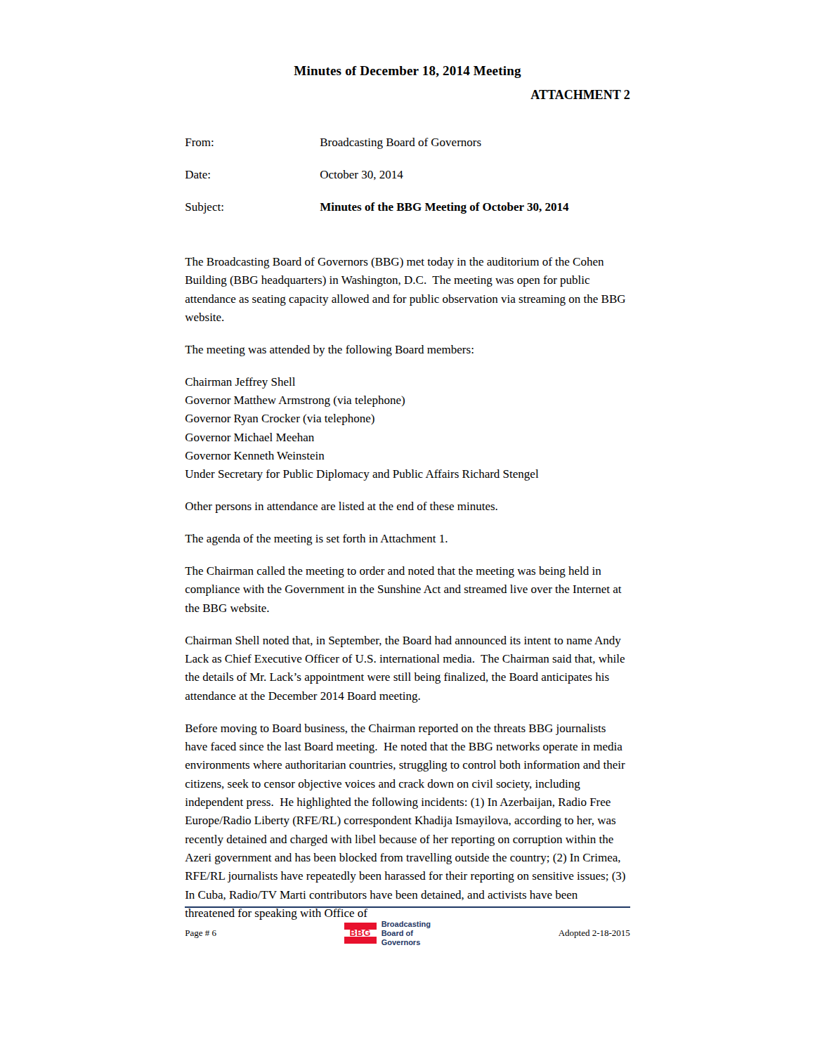Minutes of December 18, 2014 Meeting
ATTACHMENT 2
| From: | Broadcasting Board of Governors |
| Date: | October 30, 2014 |
| Subject: | Minutes of the BBG Meeting of October 30, 2014 |
The Broadcasting Board of Governors (BBG) met today in the auditorium of the Cohen Building (BBG headquarters) in Washington, D.C. The meeting was open for public attendance as seating capacity allowed and for public observation via streaming on the BBG website.
The meeting was attended by the following Board members:
Chairman Jeffrey Shell
Governor Matthew Armstrong (via telephone)
Governor Ryan Crocker (via telephone)
Governor Michael Meehan
Governor Kenneth Weinstein
Under Secretary for Public Diplomacy and Public Affairs Richard Stengel
Other persons in attendance are listed at the end of these minutes.
The agenda of the meeting is set forth in Attachment 1.
The Chairman called the meeting to order and noted that the meeting was being held in compliance with the Government in the Sunshine Act and streamed live over the Internet at the BBG website.
Chairman Shell noted that, in September, the Board had announced its intent to name Andy Lack as Chief Executive Officer of U.S. international media. The Chairman said that, while the details of Mr. Lack’s appointment were still being finalized, the Board anticipates his attendance at the December 2014 Board meeting.
Before moving to Board business, the Chairman reported on the threats BBG journalists have faced since the last Board meeting. He noted that the BBG networks operate in media environments where authoritarian countries, struggling to control both information and their citizens, seek to censor objective voices and crack down on civil society, including independent press. He highlighted the following incidents: (1) In Azerbaijan, Radio Free Europe/Radio Liberty (RFE/RL) correspondent Khadija Ismayilova, according to her, was recently detained and charged with libel because of her reporting on corruption within the Azeri government and has been blocked from travelling outside the country; (2) In Crimea, RFE/RL journalists have repeatedly been harassed for their reporting on sensitive issues; (3) In Cuba, Radio/TV Marti contributors have been detained, and activists have been threatened for speaking with Office of
Page # 6
Broadcasting
Board of
Governors
Adopted 2-18-2015